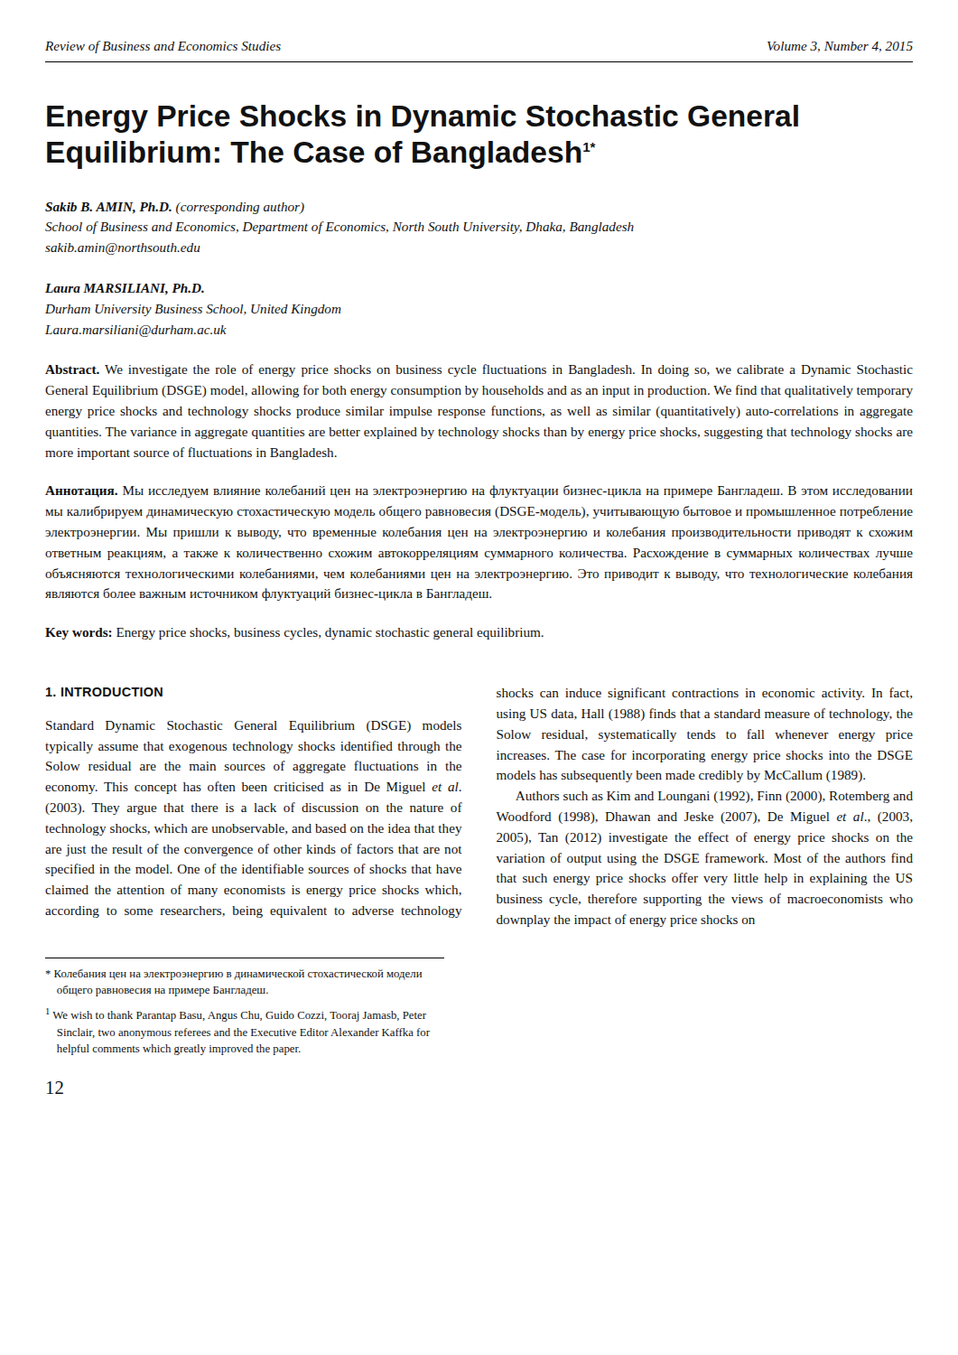Review of Business and Economics Studies Volume 3, Number 4, 2015
Energy Price Shocks in Dynamic Stochastic General Equilibrium: The Case of Bangladesh1*
Sakib B. AMIN, Ph.D. (corresponding author)
School of Business and Economics, Department of Economics, North South University, Dhaka, Bangladesh
sakib.amin@northsouth.edu
Laura MARSILIANI, Ph.D.
Durham University Business School, United Kingdom
Laura.marsiliani@durham.ac.uk
Abstract. We investigate the role of energy price shocks on business cycle fluctuations in Bangladesh. In doing so, we calibrate a Dynamic Stochastic General Equilibrium (DSGE) model, allowing for both energy consumption by households and as an input in production. We find that qualitatively temporary energy price shocks and technology shocks produce similar impulse response functions, as well as similar (quantitatively) auto-correlations in aggregate quantities. The variance in aggregate quantities are better explained by technology shocks than by energy price shocks, suggesting that technology shocks are more important source of fluctuations in Bangladesh.
Аннотация. Мы исследуем влияние колебаний цен на электроэнергию на флуктуации бизнес-цикла на примере Бангладеш. В этом исследовании мы калибрируем динамическую стохастическую модель общего равновесия (DSGE-модель), учитывающую бытовое и промышленное потребление электроэнергии. Мы пришли к выводу, что временные колебания цен на электроэнергию и колебания производительности приводят к схожим ответным реакциям, а также к количественно схожим автокорреляциям суммарного количества. Расхождение в суммарных количествах лучше объясняются технологическими колебаниями, чем колебаниями цен на электроэнергию. Это приводит к выводу, что технологические колебания являются более важным источником флуктуаций бизнес-цикла в Бангладеш.
Key words: Energy price shocks, business cycles, dynamic stochastic general equilibrium.
1. INTRODUCTION
Standard Dynamic Stochastic General Equilibrium (DSGE) models typically assume that exogenous technology shocks identified through the Solow residual are the main sources of aggregate fluctuations in the economy. This concept has often been criticised as in De Miguel et al. (2003). They argue that there is a lack of discussion on the nature of technology shocks, which are unobservable, and based on the idea that they are just the result of the convergence of other kinds of factors that are not specified in the model. One of the identifiable sources of shocks that have claimed the attention of many economists is energy price shocks which, according to some researchers, being equivalent to adverse technology shocks can induce significant contractions in economic activity. In fact, using US data, Hall (1988) finds that a standard measure of technology, the Solow residual, systematically tends to fall whenever energy price increases. The case for incorporating energy price shocks into the DSGE models has subsequently been made credibly by McCallum (1989).
Authors such as Kim and Loungani (1992), Finn (2000), Rotemberg and Woodford (1998), Dhawan and Jeske (2007), De Miguel et al., (2003, 2005), Tan (2012) investigate the effect of energy price shocks on the variation of output using the DSGE framework. Most of the authors find that such energy price shocks offer very little help in explaining the US business cycle, therefore supporting the views of macroeconomists who downplay the impact of energy price shocks on
* Колебания цен на электроэнергию в динамической стохастической модели общего равновесия на примере Бангладеш.
1 We wish to thank Parantap Basu, Angus Chu, Guido Cozzi, Tooraj Jamasb, Peter Sinclair, two anonymous referees and the Executive Editor Alexander Kaffka for helpful comments which greatly improved the paper.
12